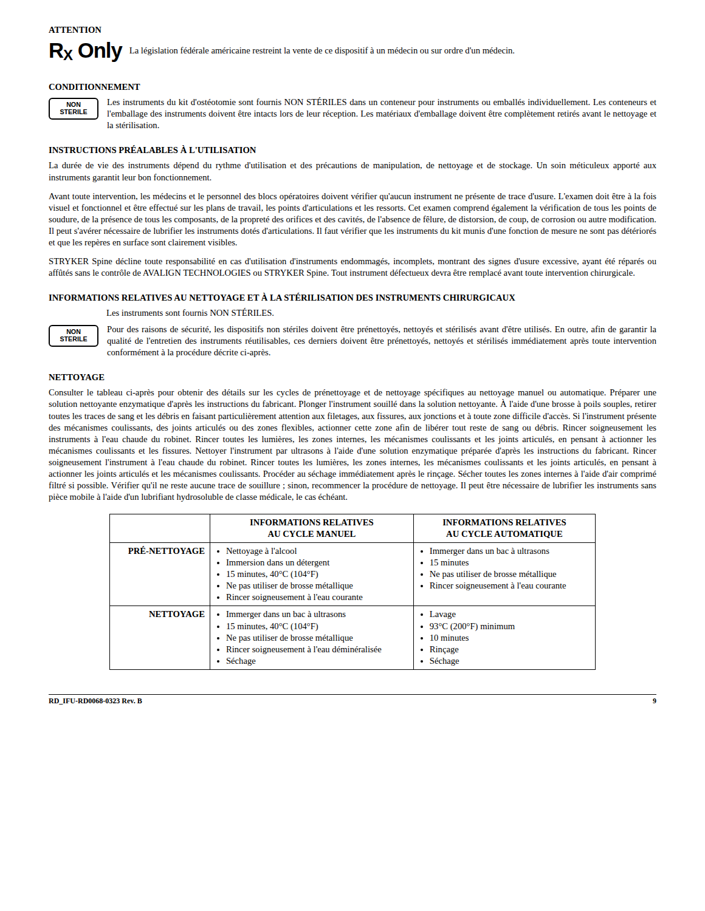ATTENTION
RX Only
La législation fédérale américaine restreint la vente de ce dispositif à un médecin ou sur ordre d'un médecin.
Conditionnement
NON STERILE
Les instruments du kit d'ostéotomie sont fournis NON STÉRILES dans un conteneur pour instruments ou emballés individuellement. Les conteneurs et l'emballage des instruments doivent être intacts lors de leur réception. Les matériaux d'emballage doivent être complètement retirés avant le nettoyage et la stérilisation.
Instructions préalables à l'utilisation
La durée de vie des instruments dépend du rythme d'utilisation et des précautions de manipulation, de nettoyage et de stockage. Un soin méticuleux apporté aux instruments garantit leur bon fonctionnement.
Avant toute intervention, les médecins et le personnel des blocs opératoires doivent vérifier qu'aucun instrument ne présente de trace d'usure. L'examen doit être à la fois visuel et fonctionnel et être effectué sur les plans de travail, les points d'articulations et les ressorts. Cet examen comprend également la vérification de tous les points de soudure, de la présence de tous les composants, de la propreté des orifices et des cavités, de l'absence de fêlure, de distorsion, de coup, de corrosion ou autre modification. Il peut s'avérer nécessaire de lubrifier les instruments dotés d'articulations. Il faut vérifier que les instruments du kit munis d'une fonction de mesure ne sont pas détériorés et que les repères en surface sont clairement visibles.
STRYKER Spine décline toute responsabilité en cas d'utilisation d'instruments endommagés, incomplets, montrant des signes d'usure excessive, ayant été réparés ou affûtés sans le contrôle de AVALIGN TECHNOLOGIES ou STRYKER Spine. Tout instrument défectueux devra être remplacé avant toute intervention chirurgicale.
Informations relatives au nettoyage et à la stérilisation des instruments chirurgicaux
Les instruments sont fournis NON STÉRILES.
NON STERILE
Pour des raisons de sécurité, les dispositifs non stériles doivent être prénettoyés, nettoyés et stérilisés avant d'être utilisés. En outre, afin de garantir la qualité de l'entretien des instruments réutilisables, ces derniers doivent être prénettoyés, nettoyés et stérilisés immédiatement après toute intervention conformément à la procédure décrite ci-après.
Nettoyage
Consulter le tableau ci-après pour obtenir des détails sur les cycles de prénettoyage et de nettoyage spécifiques au nettoyage manuel ou automatique. Préparer une solution nettoyante enzymatique d'après les instructions du fabricant. Plonger l'instrument souillé dans la solution nettoyante. À l'aide d'une brosse à poils souples, retirer toutes les traces de sang et les débris en faisant particulièrement attention aux filetages, aux fissures, aux jonctions et à toute zone difficile d'accès. Si l'instrument présente des mécanismes coulissants, des joints articulés ou des zones flexibles, actionner cette zone afin de libérer tout reste de sang ou débris. Rincer soigneusement les instruments à l'eau chaude du robinet. Rincer toutes les lumières, les zones internes, les mécanismes coulissants et les joints articulés, en pensant à actionner les mécanismes coulissants et les fissures. Nettoyer l'instrument par ultrasons à l'aide d'une solution enzymatique préparée d'après les instructions du fabricant. Rincer soigneusement l'instrument à l'eau chaude du robinet. Rincer toutes les lumières, les zones internes, les mécanismes coulissants et les joints articulés, en pensant à actionner les joints articulés et les mécanismes coulissants. Procéder au séchage immédiatement après le rinçage. Sécher toutes les zones internes à l'aide d'air comprimé filtré si possible. Vérifier qu'il ne reste aucune trace de souillure ; sinon, recommencer la procédure de nettoyage. Il peut être nécessaire de lubrifier les instruments sans pièce mobile à l'aide d'un lubrifiant hydrosoluble de classe médicale, le cas échéant.
| | INFORMATIONS RELATIVES AU CYCLE MANUEL | INFORMATIONS RELATIVES AU CYCLE AUTOMATIQUE |
| --- | --- | --- |
| PRÉ-NETTOYAGE | Nettoyage à l'alcool Immersion dans un détergent 15 minutes, 40°C (104°F) Ne pas utiliser de brosse métallique Rincer soigneusement à l'eau courante | Immerger dans un bac à ultrasons 15 minutes Ne pas utiliser de brosse métallique Rincer soigneusement à l'eau courante |
| NETTOYAGE | Immerger dans un bac à ultrasons 15 minutes, 40°C (104°F) Ne pas utiliser de brosse métallique Rincer soigneusement à l'eau déminéralisée Séchage | Lavage 93°C (200°F) minimum 10 minutes Rinçage Séchage |
RD_IFU-RD0068-0323 Rev. B 9